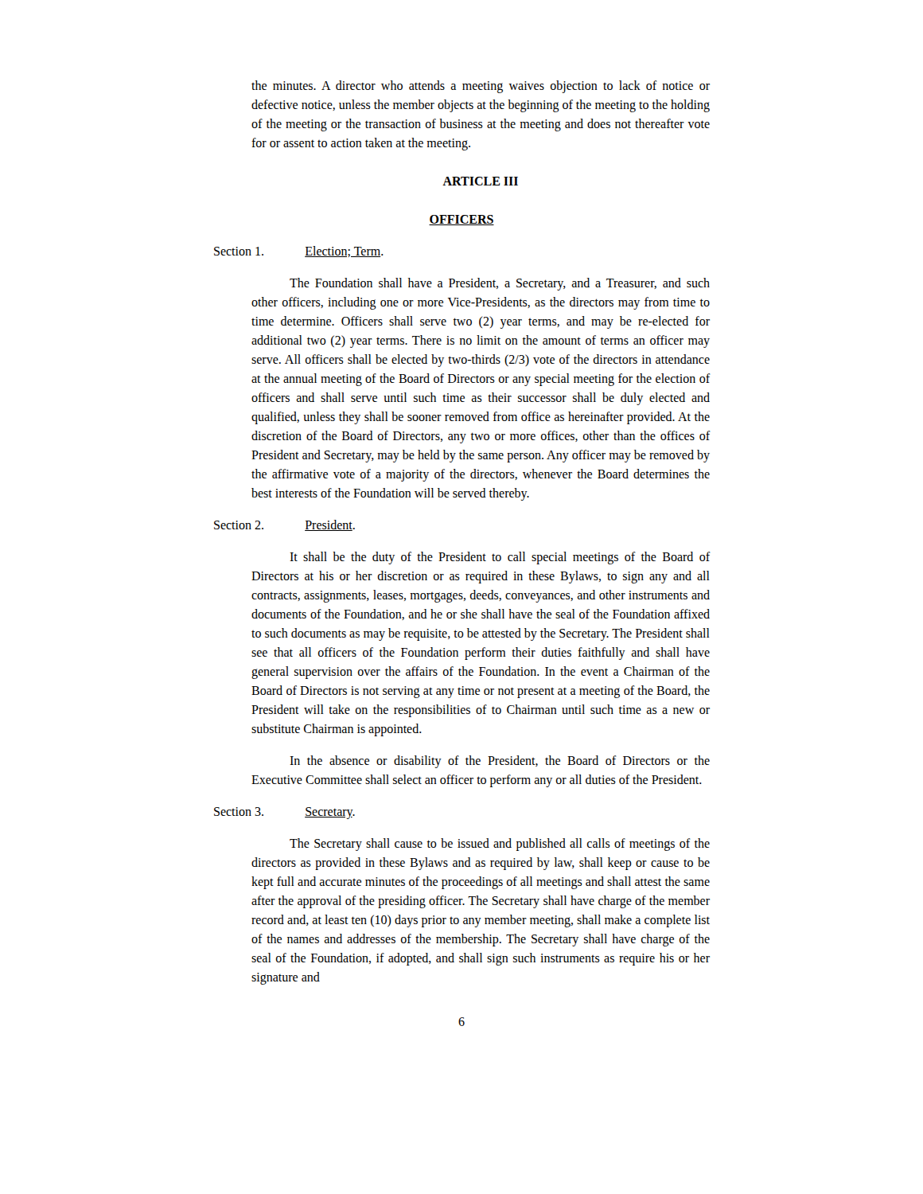the minutes. A director who attends a meeting waives objection to lack of notice or defective notice, unless the member objects at the beginning of the meeting to the holding of the meeting or the transaction of business at the meeting and does not thereafter vote for or assent to action taken at the meeting.
ARTICLE III
OFFICERS
Section 1. Election; Term.
The Foundation shall have a President, a Secretary, and a Treasurer, and such other officers, including one or more Vice-Presidents, as the directors may from time to time determine. Officers shall serve two (2) year terms, and may be re-elected for additional two (2) year terms. There is no limit on the amount of terms an officer may serve. All officers shall be elected by two-thirds (2/3) vote of the directors in attendance at the annual meeting of the Board of Directors or any special meeting for the election of officers and shall serve until such time as their successor shall be duly elected and qualified, unless they shall be sooner removed from office as hereinafter provided. At the discretion of the Board of Directors, any two or more offices, other than the offices of President and Secretary, may be held by the same person. Any officer may be removed by the affirmative vote of a majority of the directors, whenever the Board determines the best interests of the Foundation will be served thereby.
Section 2. President.
It shall be the duty of the President to call special meetings of the Board of Directors at his or her discretion or as required in these Bylaws, to sign any and all contracts, assignments, leases, mortgages, deeds, conveyances, and other instruments and documents of the Foundation, and he or she shall have the seal of the Foundation affixed to such documents as may be requisite, to be attested by the Secretary. The President shall see that all officers of the Foundation perform their duties faithfully and shall have general supervision over the affairs of the Foundation. In the event a Chairman of the Board of Directors is not serving at any time or not present at a meeting of the Board, the President will take on the responsibilities of to Chairman until such time as a new or substitute Chairman is appointed.
In the absence or disability of the President, the Board of Directors or the Executive Committee shall select an officer to perform any or all duties of the President.
Section 3. Secretary.
The Secretary shall cause to be issued and published all calls of meetings of the directors as provided in these Bylaws and as required by law, shall keep or cause to be kept full and accurate minutes of the proceedings of all meetings and shall attest the same after the approval of the presiding officer. The Secretary shall have charge of the member record and, at least ten (10) days prior to any member meeting, shall make a complete list of the names and addresses of the membership. The Secretary shall have charge of the seal of the Foundation, if adopted, and shall sign such instruments as require his or her signature and
6